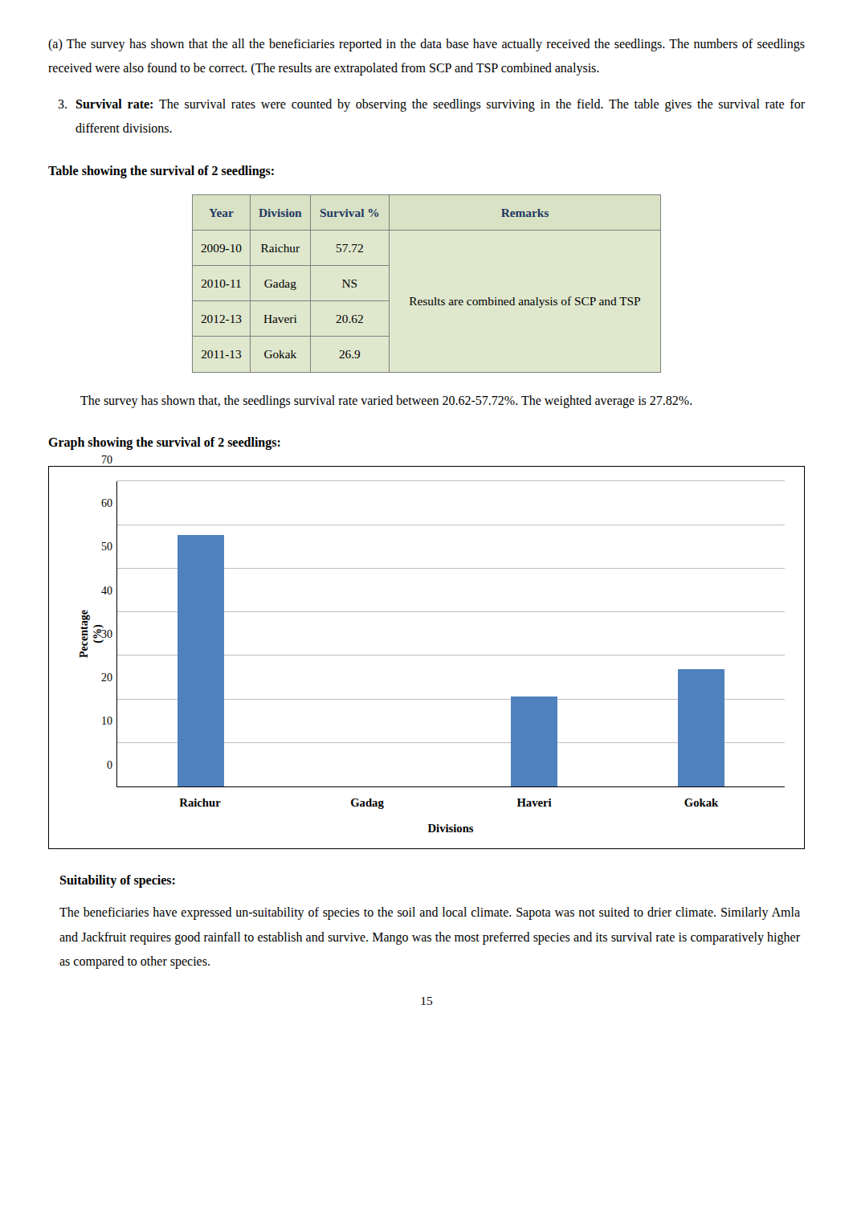(a) The survey has shown that the all the beneficiaries reported in the data base have actually received the seedlings. The numbers of seedlings received were also found to be correct. (The results are extrapolated from SCP and TSP combined analysis.
Survival rate: The survival rates were counted by observing the seedlings surviving in the field. The table gives the survival rate for different divisions.
Table showing the survival of 2 seedlings:
| Year | Division | Survival % | Remarks |
| --- | --- | --- | --- |
| 2009-10 | Raichur | 57.72 | Results are combined analysis of SCP and TSP |
| 2010-11 | Gadag | NS |
| 2012-13 | Haveri | 20.62 |
| 2011-13 | Gokak | 26.9 |
The survey has shown that, the seedlings survival rate varied between 20.62-57.72%. The weighted average is 27.82%.
Graph showing the survival of 2 seedlings:
Pecentage
(%)
70
60
50
40
30
20
10
0
Raichur
Gadag
Haveri
Gokak
Divisions
Suitability of species:
The beneficiaries have expressed un-suitability of species to the soil and local climate. Sapota was not suited to drier climate. Similarly Amla and Jackfruit requires good rainfall to establish and survive. Mango was the most preferred species and its survival rate is comparatively higher as compared to other species.
15